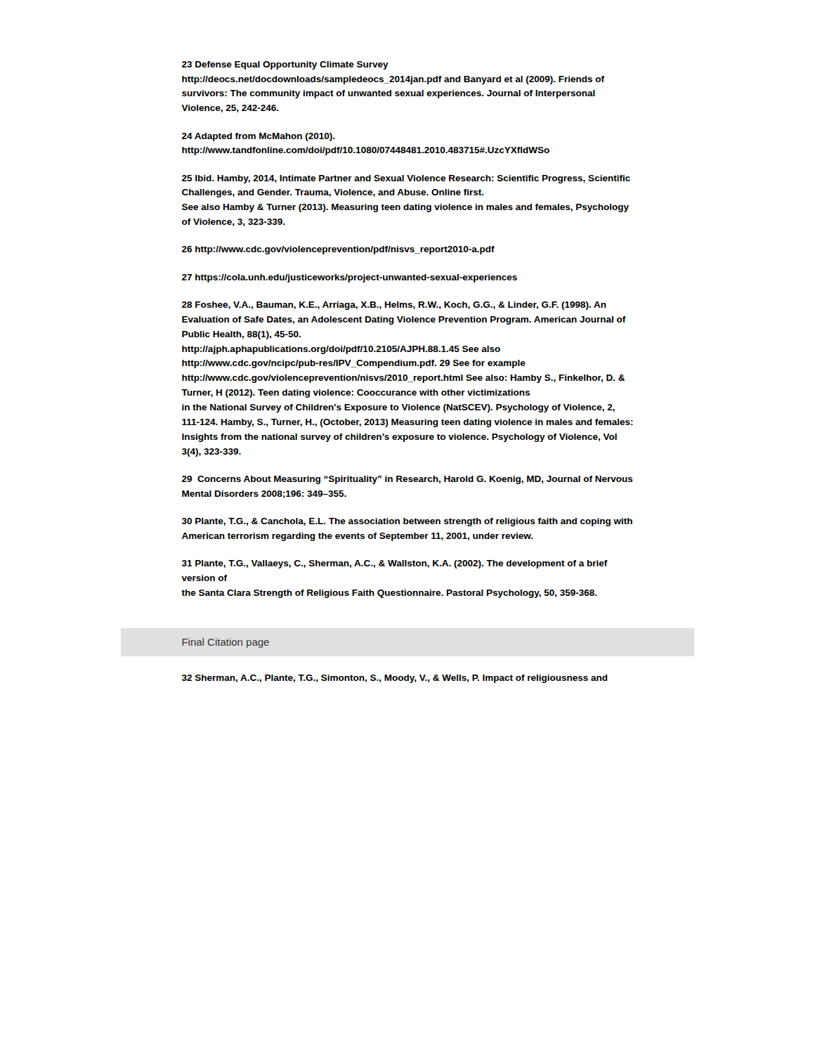23 Defense Equal Opportunity Climate Survey
http://deocs.net/docdownloads/sampledeocs_2014jan.pdf and Banyard et al (2009). Friends of survivors: The community impact of unwanted sexual experiences. Journal of Interpersonal Violence, 25, 242-246.
24 Adapted from McMahon (2010).
http://www.tandfonline.com/doi/pdf/10.1080/07448481.2010.483715#.UzcYXfldWSo
25 Ibid. Hamby, 2014, Intimate Partner and Sexual Violence Research: Scientific Progress, Scientific Challenges, and Gender. Trauma, Violence, and Abuse. Online first.
See also Hamby & Turner (2013). Measuring teen dating violence in males and females, Psychology of Violence, 3, 323-339.
26 http://www.cdc.gov/violenceprevention/pdf/nisvs_report2010-a.pdf
27 https://cola.unh.edu/justiceworks/project-unwanted-sexual-experiences
28 Foshee, V.A., Bauman, K.E., Arriaga, X.B., Helms, R.W., Koch, G.G., & Linder, G.F. (1998). An Evaluation of Safe Dates, an Adolescent Dating Violence Prevention Program. American Journal of Public Health, 88(1), 45-50.
http://ajph.aphapublications.org/doi/pdf/10.2105/AJPH.88.1.45 See also http://www.cdc.gov/ncipc/pub-res/IPV_Compendium.pdf. 29 See for example
http://www.cdc.gov/violenceprevention/nisvs/2010_report.html See also: Hamby S., Finkelhor, D. & Turner, H (2012). Teen dating violence: Cooccurance with other victimizations
in the National Survey of Children's Exposure to Violence (NatSCEV). Psychology of Violence, 2, 111-124. Hamby, S., Turner, H., (October, 2013) Measuring teen dating violence in males and females: Insights from the national survey of children’s exposure to violence. Psychology of Violence, Vol 3(4), 323-339.
29 Concerns About Measuring “Spirituality” in Research, Harold G. Koenig, MD, Journal of Nervous Mental Disorders 2008;196: 349–355.
30 Plante, T.G., & Canchola, E.L. The association between strength of religious faith and coping with American terrorism regarding the events of September 11, 2001, under review.
31 Plante, T.G., Vallaeys, C., Sherman, A.C., & Wallston, K.A. (2002). The development of a brief version of
the Santa Clara Strength of Religious Faith Questionnaire. Pastoral Psychology, 50, 359-368.
Final Citation page
32 Sherman, A.C., Plante, T.G., Simonton, S., Moody, V., & Wells, P. Impact of religiousness and